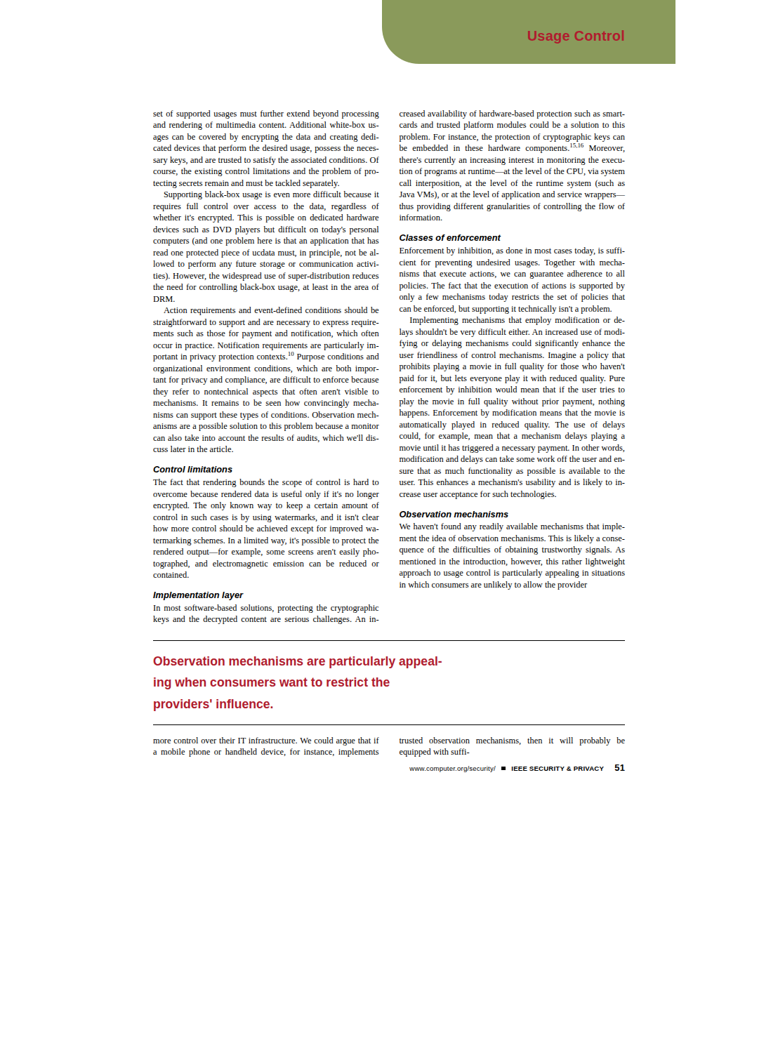Usage Control
set of supported usages must further extend beyond processing and rendering of multimedia content. Additional white-box usages can be covered by encrypting the data and creating dedicated devices that perform the desired usage, possess the necessary keys, and are trusted to satisfy the associated conditions. Of course, the existing control limitations and the problem of protecting secrets remain and must be tackled separately.
Supporting black-box usage is even more difficult because it requires full control over access to the data, regardless of whether it's encrypted. This is possible on dedicated hardware devices such as DVD players but difficult on today's personal computers (and one problem here is that an application that has read one protected piece of ucdata must, in principle, not be allowed to perform any future storage or communication activities). However, the widespread use of super-distribution reduces the need for controlling black-box usage, at least in the area of DRM.
Action requirements and event-defined conditions should be straightforward to support and are necessary to express requirements such as those for payment and notification, which often occur in practice. Notification requirements are particularly important in privacy protection contexts.10 Purpose conditions and organizational environment conditions, which are both important for privacy and compliance, are difficult to enforce because they refer to nontechnical aspects that often aren't visible to mechanisms. It remains to be seen how convincingly mechanisms can support these types of conditions. Observation mechanisms are a possible solution to this problem because a monitor can also take into account the results of audits, which we'll discuss later in the article.
Control limitations
The fact that rendering bounds the scope of control is hard to overcome because rendered data is useful only if it's no longer encrypted. The only known way to keep a certain amount of control in such cases is by using watermarks, and it isn't clear how more control should be achieved except for improved watermarking schemes. In a limited way, it's possible to protect the rendered output—for example, some screens aren't easily photographed, and electromagnetic emission can be reduced or contained.
Implementation layer
In most software-based solutions, protecting the cryptographic keys and the decrypted content are serious challenges. An increased availability of hardware-based protection such as smartcards and trusted platform modules could be a solution to this problem. For instance, the protection of cryptographic keys can be embedded in these hardware components.15,16 Moreover, there's currently an increasing interest in monitoring the execution of programs at runtime—at the level of the CPU, via system call interposition, at the level of the runtime system (such as Java VMs), or at the level of application and service wrappers—thus providing different granularities of controlling the flow of information.
Classes of enforcement
Enforcement by inhibition, as done in most cases today, is sufficient for preventing undesired usages. Together with mechanisms that execute actions, we can guarantee adherence to all policies. The fact that the execution of actions is supported by only a few mechanisms today restricts the set of policies that can be enforced, but supporting it technically isn't a problem.
Implementing mechanisms that employ modification or delays shouldn't be very difficult either. An increased use of modifying or delaying mechanisms could significantly enhance the user friendliness of control mechanisms. Imagine a policy that prohibits playing a movie in full quality for those who haven't paid for it, but lets everyone play it with reduced quality. Pure enforcement by inhibition would mean that if the user tries to play the movie in full quality without prior payment, nothing happens. Enforcement by modification means that the movie is automatically played in reduced quality. The use of delays could, for example, mean that a mechanism delays playing a movie until it has triggered a necessary payment. In other words, modification and delays can take some work off the user and ensure that as much functionality as possible is available to the user. This enhances a mechanism's usability and is likely to increase user acceptance for such technologies.
Observation mechanisms
We haven't found any readily available mechanisms that implement the idea of observation mechanisms. This is likely a consequence of the difficulties of obtaining trustworthy signals. As mentioned in the introduction, however, this rather lightweight approach to usage control is particularly appealing in situations in which consumers are unlikely to allow the provider
Observation mechanisms are particularly appealing when consumers want to restrict the providers' influence.
more control over their IT infrastructure. We could argue that if a mobile phone or handheld device, for instance, implements trusted observation mechanisms, then it will probably be equipped with suffi-
www.computer.org/security/ IEEE SECURITY & PRIVACY 51